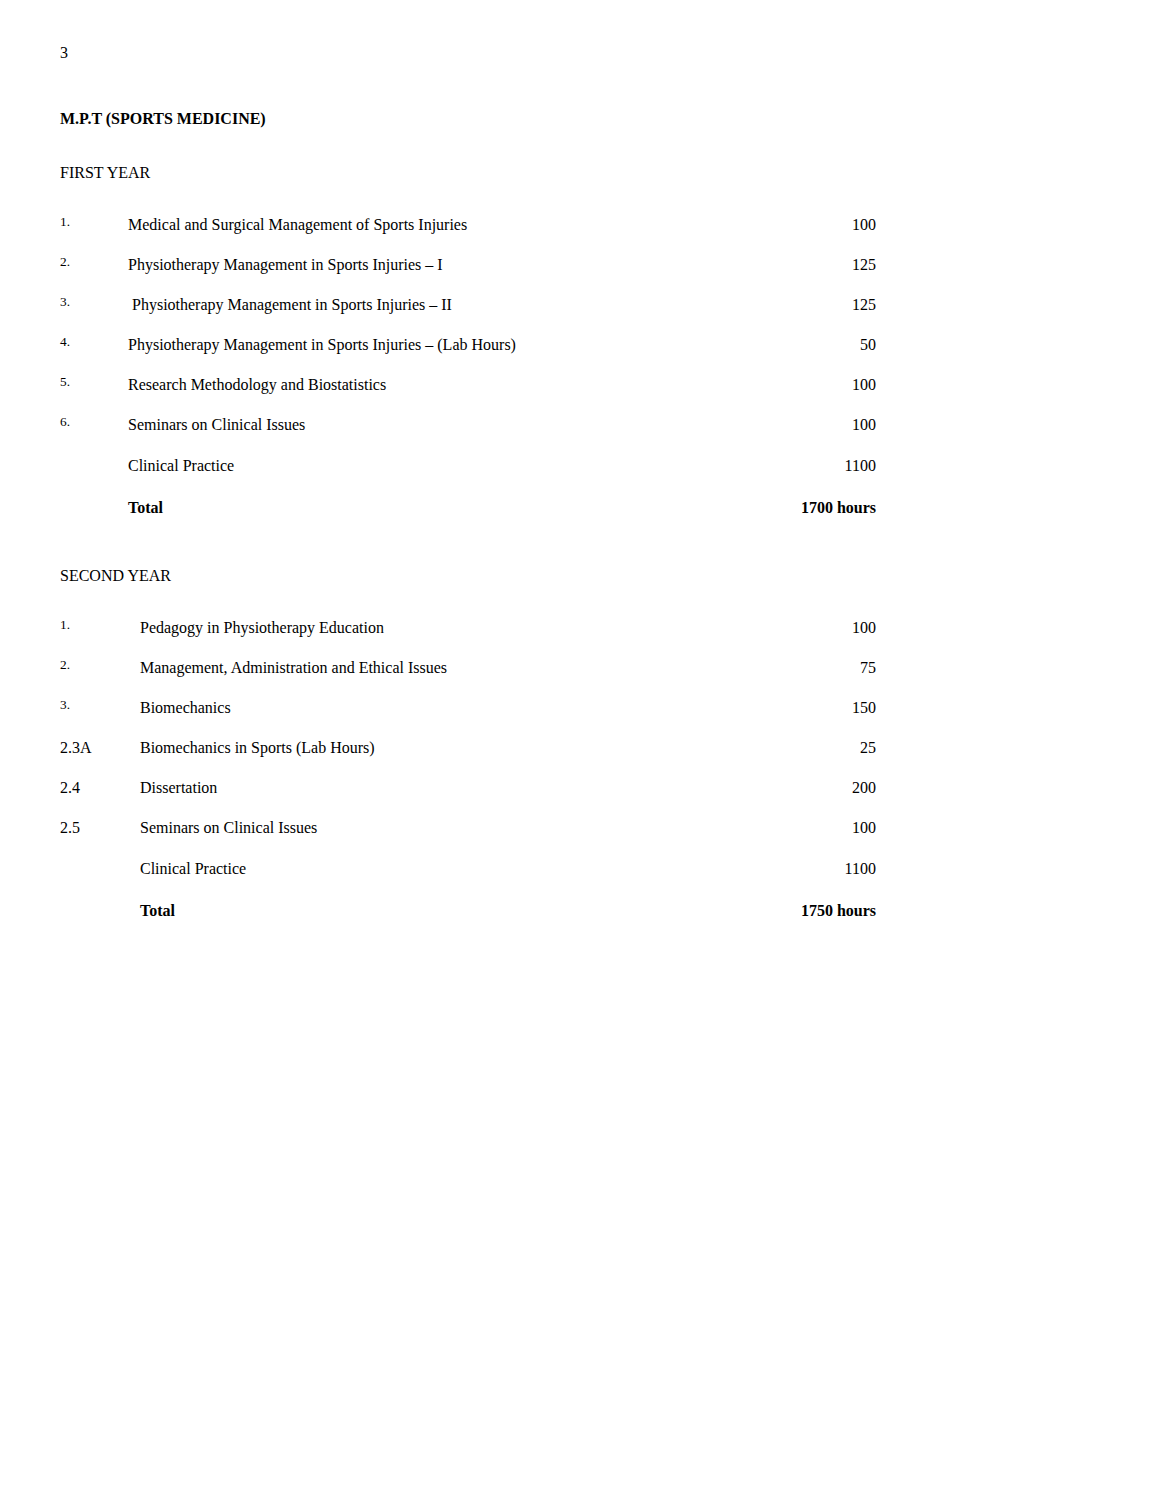3
M.P.T (SPORTS MEDICINE)
FIRST YEAR
| 1. | Medical and Surgical Management of Sports Injuries | 100 |
| 2. | Physiotherapy Management in Sports Injuries – I | 125 |
| 3. | Physiotherapy Management in Sports Injuries – II | 125 |
| 4. | Physiotherapy Management in Sports Injuries – (Lab Hours) | 50 |
| 5. | Research Methodology and Biostatistics | 100 |
| 6. | Seminars on Clinical Issues | 100 |
| | Clinical Practice | 1100 |
| | Total | 1700 hours |
SECOND YEAR
| 1. | Pedagogy in Physiotherapy Education | 100 |
| 2. | Management, Administration and Ethical Issues | 75 |
| 3. | Biomechanics | 150 |
| 2.3A | Biomechanics in Sports (Lab Hours) | 25 |
| 2.4 | Dissertation | 200 |
| 2.5 | Seminars on Clinical Issues | 100 |
| | Clinical Practice | 1100 |
| | Total | 1750 hours |